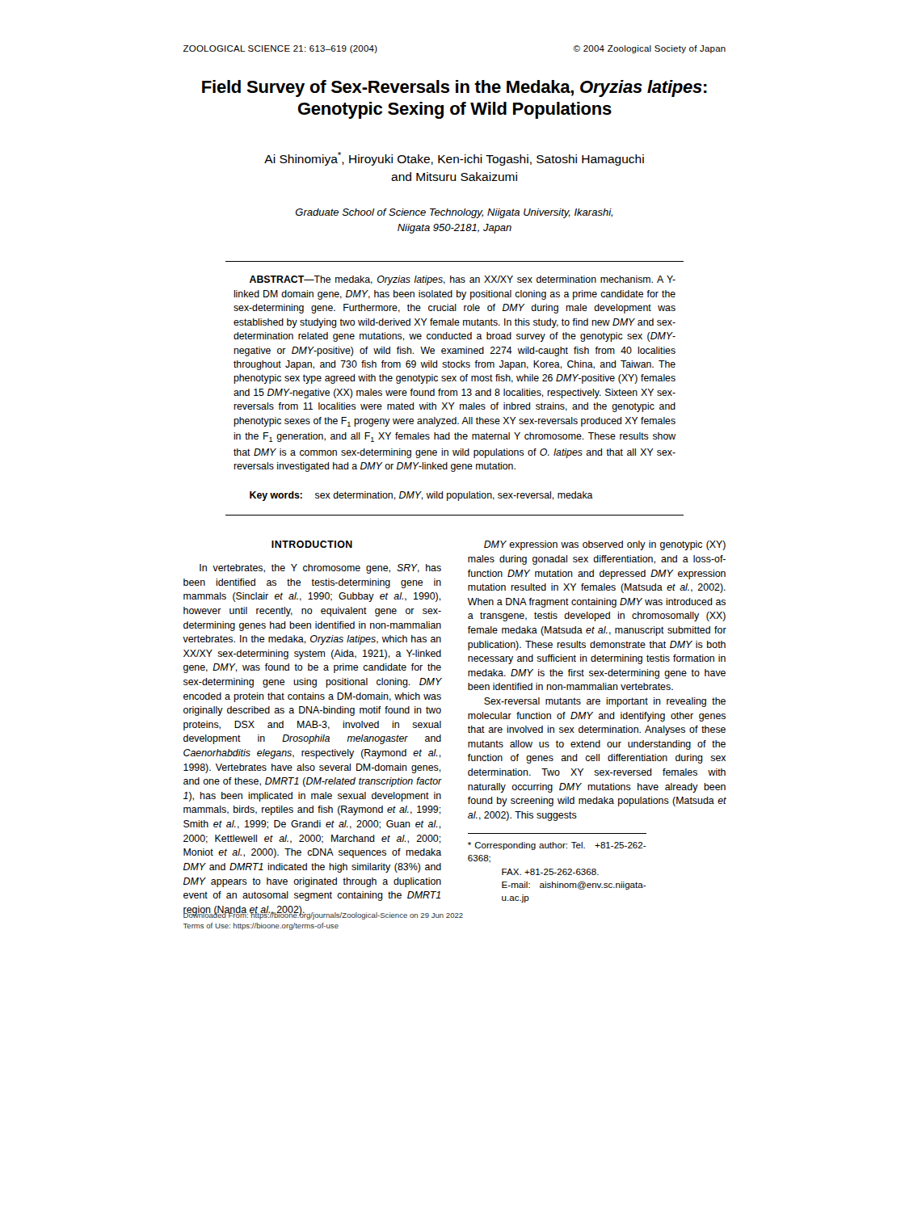ZOOLOGICAL SCIENCE 21: 613–619 (2004)
© 2004 Zoological Society of Japan
Field Survey of Sex-Reversals in the Medaka, Oryzias latipes:
Genotypic Sexing of Wild Populations
Ai Shinomiya*, Hiroyuki Otake, Ken-ichi Togashi, Satoshi Hamaguchi
and Mitsuru Sakaizumi
Graduate School of Science Technology, Niigata University, Ikarashi,
Niigata 950-2181, Japan
ABSTRACT—The medaka, Oryzias latipes, has an XX/XY sex determination mechanism. A Y-linked DM domain gene, DMY, has been isolated by positional cloning as a prime candidate for the sex-determining gene. Furthermore, the crucial role of DMY during male development was established by studying two wild-derived XY female mutants. In this study, to find new DMY and sex-determination related gene mutations, we conducted a broad survey of the genotypic sex (DMY-negative or DMY-positive) of wild fish. We examined 2274 wild-caught fish from 40 localities throughout Japan, and 730 fish from 69 wild stocks from Japan, Korea, China, and Taiwan. The phenotypic sex type agreed with the genotypic sex of most fish, while 26 DMY-positive (XY) females and 15 DMY-negative (XX) males were found from 13 and 8 localities, respectively. Sixteen XY sex-reversals from 11 localities were mated with XY males of inbred strains, and the genotypic and phenotypic sexes of the F1 progeny were analyzed. All these XY sex-reversals produced XY females in the F1 generation, and all F1 XY females had the maternal Y chromosome. These results show that DMY is a common sex-determining gene in wild populations of O. latipes and that all XY sex-reversals investigated had a DMY or DMY-linked gene mutation.
Key words: sex determination, DMY, wild population, sex-reversal, medaka
INTRODUCTION
In vertebrates, the Y chromosome gene, SRY, has been identified as the testis-determining gene in mammals (Sinclair et al., 1990; Gubbay et al., 1990), however until recently, no equivalent gene or sex-determining genes had been identified in non-mammalian vertebrates. In the medaka, Oryzias latipes, which has an XX/XY sex-determining system (Aida, 1921), a Y-linked gene, DMY, was found to be a prime candidate for the sex-determining gene using positional cloning. DMY encoded a protein that contains a DM-domain, which was originally described as a DNA-binding motif found in two proteins, DSX and MAB-3, involved in sexual development in Drosophila melanogaster and Caenorhabditis elegans, respectively (Raymond et al., 1998). Vertebrates have also several DM-domain genes, and one of these, DMRT1 (DM-related transcription factor 1), has been implicated in male sexual development in mammals, birds, reptiles and fish (Raymond et al., 1999; Smith et al., 1999; De Grandi et al., 2000; Guan et al., 2000; Kettlewell et al., 2000; Marchand et al., 2000; Moniot et al., 2000). The cDNA sequences of medaka DMY and DMRT1 indicated the high similarity (83%) and DMY appears to have originated through a duplication event of an autosomal segment containing the DMRT1 region (Nanda et al., 2002).
DMY expression was observed only in genotypic (XY) males during gonadal sex differentiation, and a loss-of-function DMY mutation and depressed DMY expression mutation resulted in XY females (Matsuda et al., 2002). When a DNA fragment containing DMY was introduced as a transgene, testis developed in chromosomally (XX) female medaka (Matsuda et al., manuscript submitted for publication). These results demonstrate that DMY is both necessary and sufficient in determining testis formation in medaka. DMY is the first sex-determining gene to have been identified in non-mammalian vertebrates.
Sex-reversal mutants are important in revealing the molecular function of DMY and identifying other genes that are involved in sex determination. Analyses of these mutants allow us to extend our understanding of the function of genes and cell differentiation during sex determination. Two XY sex-reversed females with naturally occurring DMY mutations have already been found by screening wild medaka populations (Matsuda et al., 2002). This suggests
* Corresponding author: Tel. +81-25-262-6368;
FAX. +81-25-262-6368.
E-mail: aishinom@env.sc.niigata-u.ac.jp
Downloaded From: https://bioone.org/journals/Zoological-Science on 29 Jun 2022
Terms of Use: https://bioone.org/terms-of-use